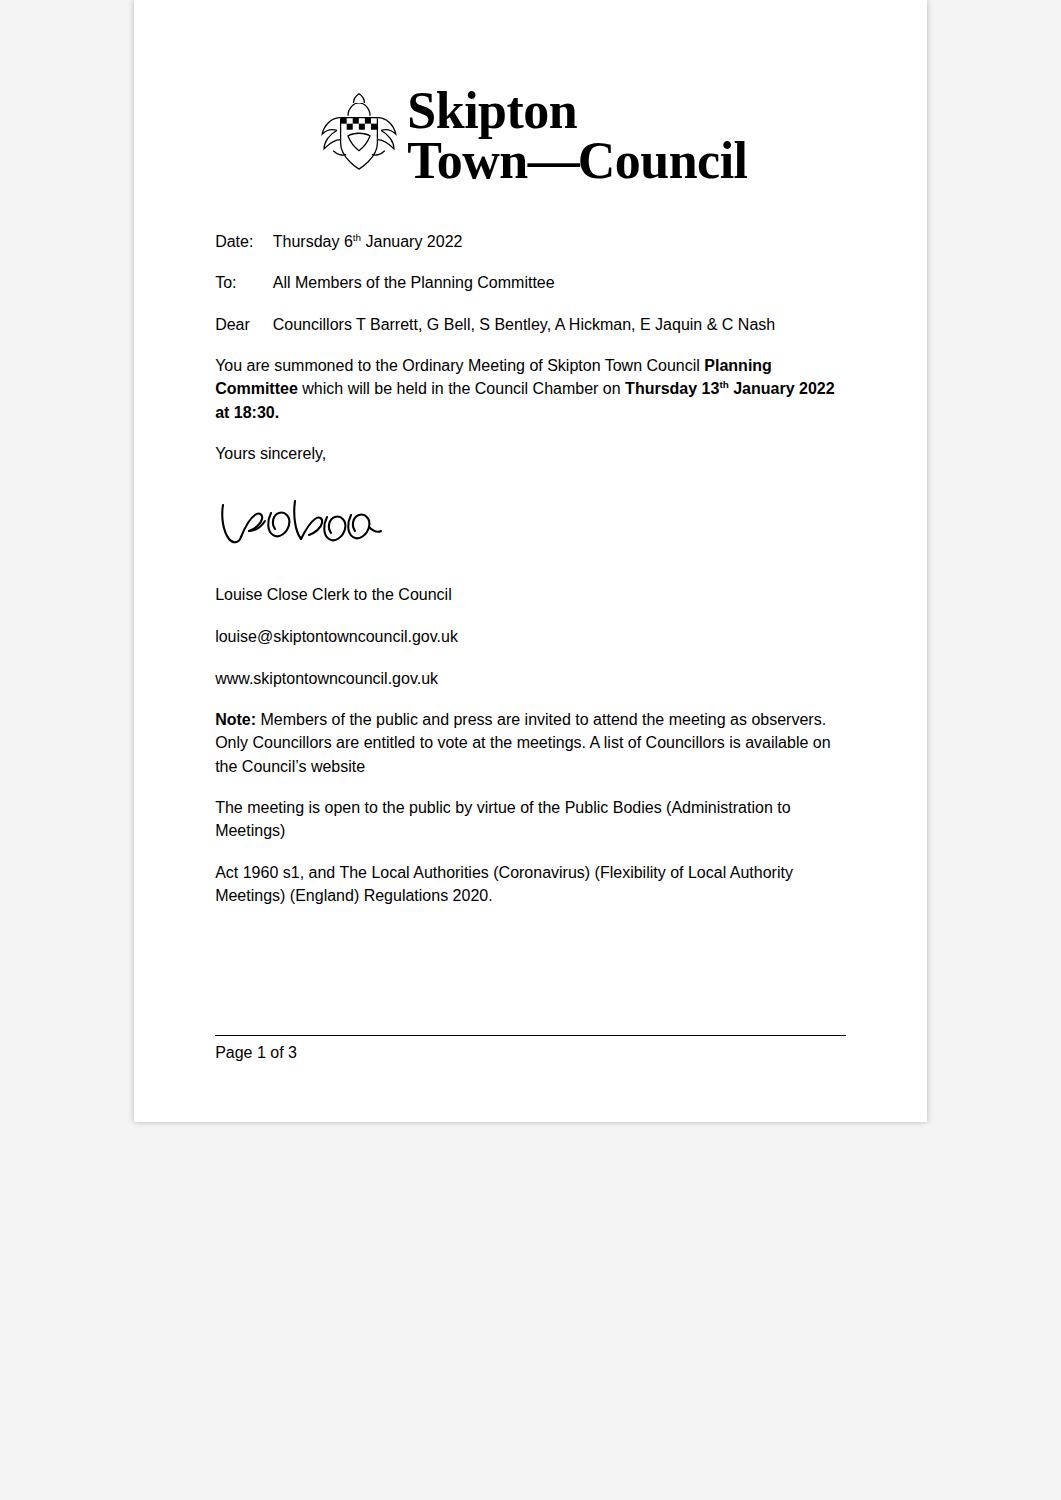Skipton Town—Council
Date: Thursday 6th January 2022
To: All Members of the Planning Committee
Dear Councillors T Barrett, G Bell, S Bentley, A Hickman, E Jaquin & C Nash
You are summoned to the Ordinary Meeting of Skipton Town Council Planning Committee which will be held in the Council Chamber on Thursday 13th January 2022 at 18:30.
Yours sincerely,
Louise Close Clerk to the Council
louise@skiptontowncouncil.gov.uk
www.skiptontowncouncil.gov.uk
Note: Members of the public and press are invited to attend the meeting as observers. Only Councillors are entitled to vote at the meetings. A list of Councillors is available on the Council’s website
The meeting is open to the public by virtue of the Public Bodies (Administration to Meetings)
Act 1960 s1, and The Local Authorities (Coronavirus) (Flexibility of Local Authority Meetings) (England) Regulations 2020.
Page 1 of 3